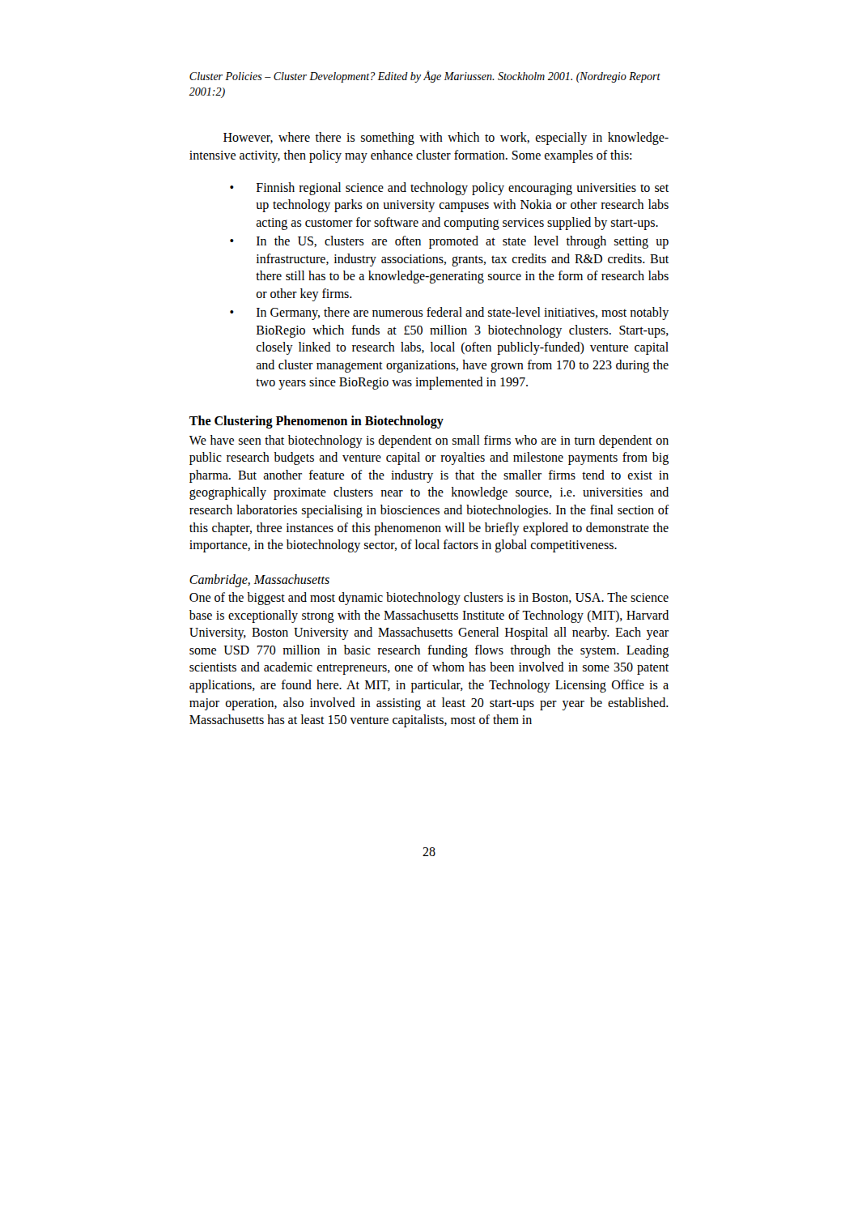Cluster Policies – Cluster Development? Edited by Åge Mariussen. Stockholm 2001. (Nordregio Report 2001:2)
However, where there is something with which to work, especially in knowledge-intensive activity, then policy may enhance cluster formation. Some examples of this:
Finnish regional science and technology policy encouraging universities to set up technology parks on university campuses with Nokia or other research labs acting as customer for software and computing services supplied by start-ups.
In the US, clusters are often promoted at state level through setting up infrastructure, industry associations, grants, tax credits and R&D credits. But there still has to be a knowledge-generating source in the form of research labs or other key firms.
In Germany, there are numerous federal and state-level initiatives, most notably BioRegio which funds at £50 million 3 biotechnology clusters. Start-ups, closely linked to research labs, local (often publicly-funded) venture capital and cluster management organizations, have grown from 170 to 223 during the two years since BioRegio was implemented in 1997.
The Clustering Phenomenon in Biotechnology
We have seen that biotechnology is dependent on small firms who are in turn dependent on public research budgets and venture capital or royalties and milestone payments from big pharma. But another feature of the industry is that the smaller firms tend to exist in geographically proximate clusters near to the knowledge source, i.e. universities and research laboratories specialising in biosciences and biotechnologies. In the final section of this chapter, three instances of this phenomenon will be briefly explored to demonstrate the importance, in the biotechnology sector, of local factors in global competitiveness.
Cambridge, Massachusetts
One of the biggest and most dynamic biotechnology clusters is in Boston, USA. The science base is exceptionally strong with the Massachusetts Institute of Technology (MIT), Harvard University, Boston University and Massachusetts General Hospital all nearby. Each year some USD 770 million in basic research funding flows through the system. Leading scientists and academic entrepreneurs, one of whom has been involved in some 350 patent applications, are found here. At MIT, in particular, the Technology Licensing Office is a major operation, also involved in assisting at least 20 start-ups per year be established. Massachusetts has at least 150 venture capitalists, most of them in
28